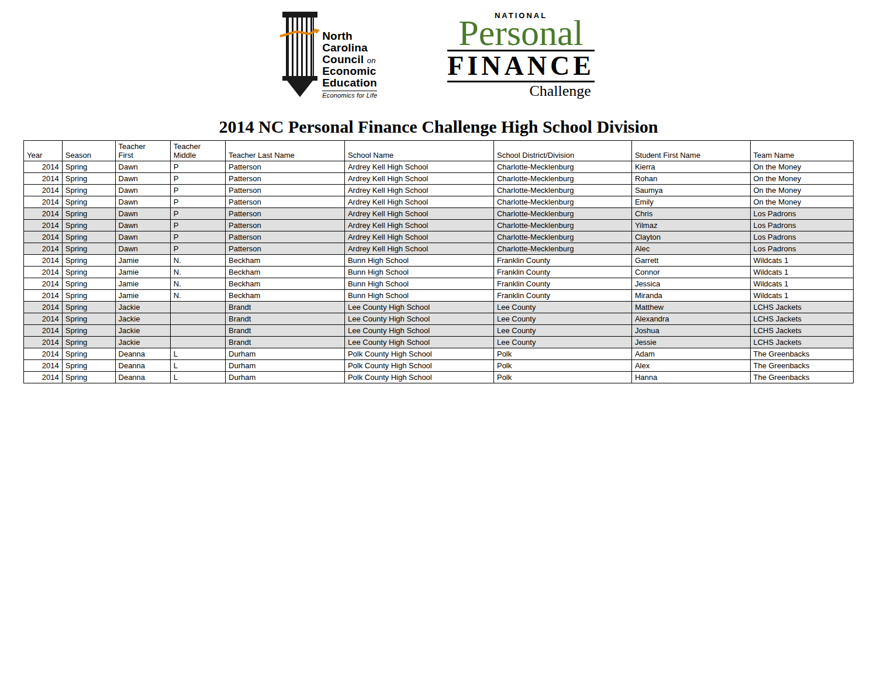North Carolina Council on Economic Education Economics for Life
NATIONAL
Personal
FINANCE
Challenge
2014 NC Personal Finance Challenge High School Division
| Year | Season | Teacher First | Teacher Middle | Teacher Last Name | School Name | School District/Division | Student First Name | Team Name |
| --- | --- | --- | --- | --- | --- | --- | --- | --- |
| 2014 | Spring | Dawn | P | Patterson | Ardrey Kell High School | Charlotte-Mecklenburg | Kierra | On the Money |
| 2014 | Spring | Dawn | P | Patterson | Ardrey Kell High School | Charlotte-Mecklenburg | Rohan | On the Money |
| 2014 | Spring | Dawn | P | Patterson | Ardrey Kell High School | Charlotte-Mecklenburg | Saumya | On the Money |
| 2014 | Spring | Dawn | P | Patterson | Ardrey Kell High School | Charlotte-Mecklenburg | Emily | On the Money |
| 2014 | Spring | Dawn | P | Patterson | Ardrey Kell High School | Charlotte-Mecklenburg | Chris | Los Padrons |
| 2014 | Spring | Dawn | P | Patterson | Ardrey Kell High School | Charlotte-Mecklenburg | Yilmaz | Los Padrons |
| 2014 | Spring | Dawn | P | Patterson | Ardrey Kell High School | Charlotte-Mecklenburg | Clayton | Los Padrons |
| 2014 | Spring | Dawn | P | Patterson | Ardrey Kell High School | Charlotte-Mecklenburg | Alec | Los Padrons |
| 2014 | Spring | Jamie | N. | Beckham | Bunn High School | Franklin County | Garrett | Wildcats 1 |
| 2014 | Spring | Jamie | N. | Beckham | Bunn High School | Franklin County | Connor | Wildcats 1 |
| 2014 | Spring | Jamie | N. | Beckham | Bunn High School | Franklin County | Jessica | Wildcats 1 |
| 2014 | Spring | Jamie | N. | Beckham | Bunn High School | Franklin County | Miranda | Wildcats 1 |
| 2014 | Spring | Jackie | | Brandt | Lee County High School | Lee County | Matthew | LCHS Jackets |
| 2014 | Spring | Jackie | | Brandt | Lee County High School | Lee County | Alexandra | LCHS Jackets |
| 2014 | Spring | Jackie | | Brandt | Lee County High School | Lee County | Joshua | LCHS Jackets |
| 2014 | Spring | Jackie | | Brandt | Lee County High School | Lee County | Jessie | LCHS Jackets |
| 2014 | Spring | Deanna | L | Durham | Polk County High School | Polk | Adam | The Greenbacks |
| 2014 | Spring | Deanna | L | Durham | Polk County High School | Polk | Alex | The Greenbacks |
| 2014 | Spring | Deanna | L | Durham | Polk County High School | Polk | Hanna | The Greenbacks |